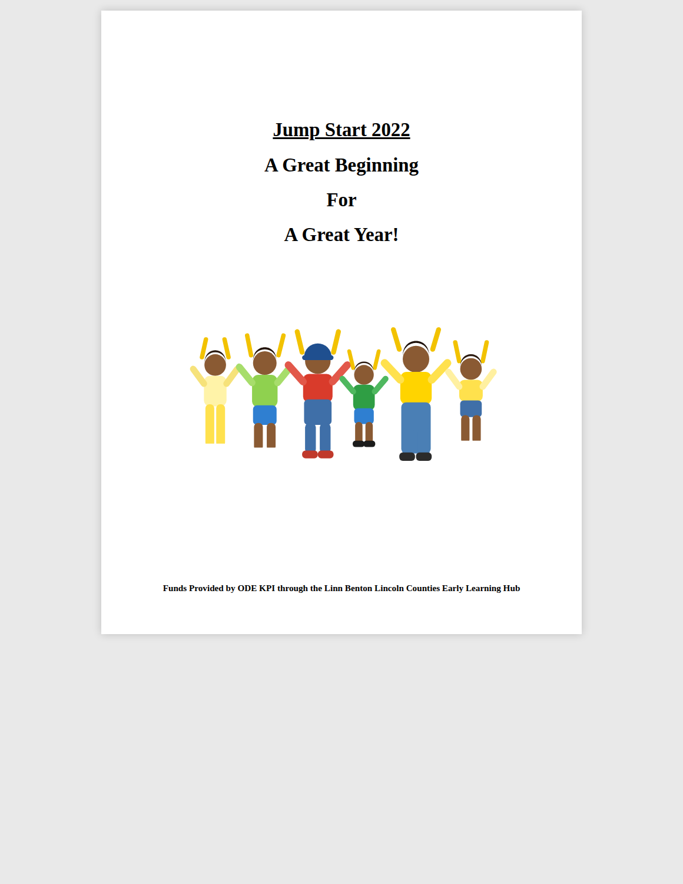Jump Start 2022
A Great Beginning
For
A Great Year!
Six children jumping joyfully with arms raised A cut-out style photo illustration of six smiling children of different ages leaping into the air, arms stretched overhead, wearing bright yellow, green, red, and blue clothing.
Funds Provided by ODE KPI through the Linn Benton Lincoln Counties Early Learning Hub